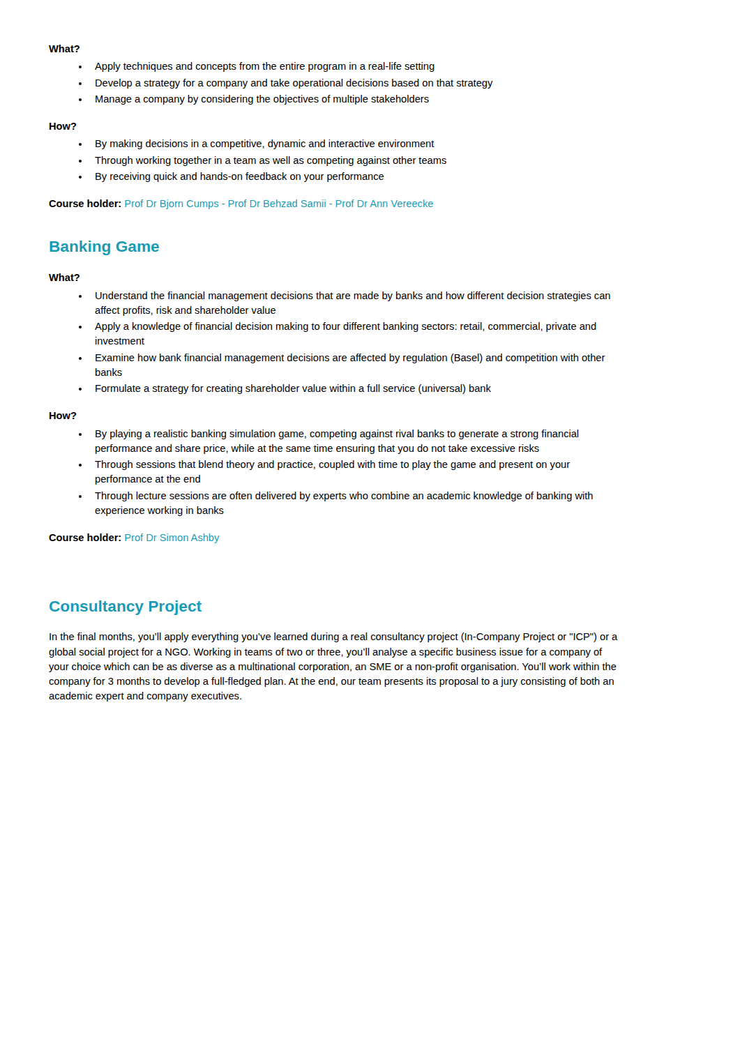What?
Apply techniques and concepts from the entire program in a real-life setting
Develop a strategy for a company and take operational decisions based on that strategy
Manage a company by considering the objectives of multiple stakeholders
How?
By making decisions in a competitive, dynamic and interactive environment
Through working together in a team as well as competing against other teams
By receiving quick and hands-on feedback on your performance
Course holder: Prof Dr Bjorn Cumps - Prof Dr Behzad Samii - Prof Dr Ann Vereecke
Banking Game
What?
Understand the financial management decisions that are made by banks and how different decision strategies can affect profits, risk and shareholder value
Apply a knowledge of financial decision making to four different banking sectors: retail, commercial, private and investment
Examine how bank financial management decisions are affected by regulation (Basel) and competition with other banks
Formulate a strategy for creating shareholder value within a full service (universal) bank
How?
By playing a realistic banking simulation game, competing against rival banks to generate a strong financial performance and share price, while at the same time ensuring that you do not take excessive risks
Through sessions that blend theory and practice, coupled with time to play the game and present on your performance at the end
Through lecture sessions are often delivered by experts who combine an academic knowledge of banking with experience working in banks
Course holder: Prof Dr Simon Ashby
Consultancy Project
In the final months, you’ll apply everything you’ve learned during a real consultancy project (In-Company Project or "ICP") or a global social project for a NGO. Working in teams of two or three, you’ll analyse a specific business issue for a company of your choice which can be as diverse as a multinational corporation, an SME or a non-profit organisation. You’ll work within the company for 3 months to develop a full-fledged plan. At the end, our team presents its proposal to a jury consisting of both an academic expert and company executives.